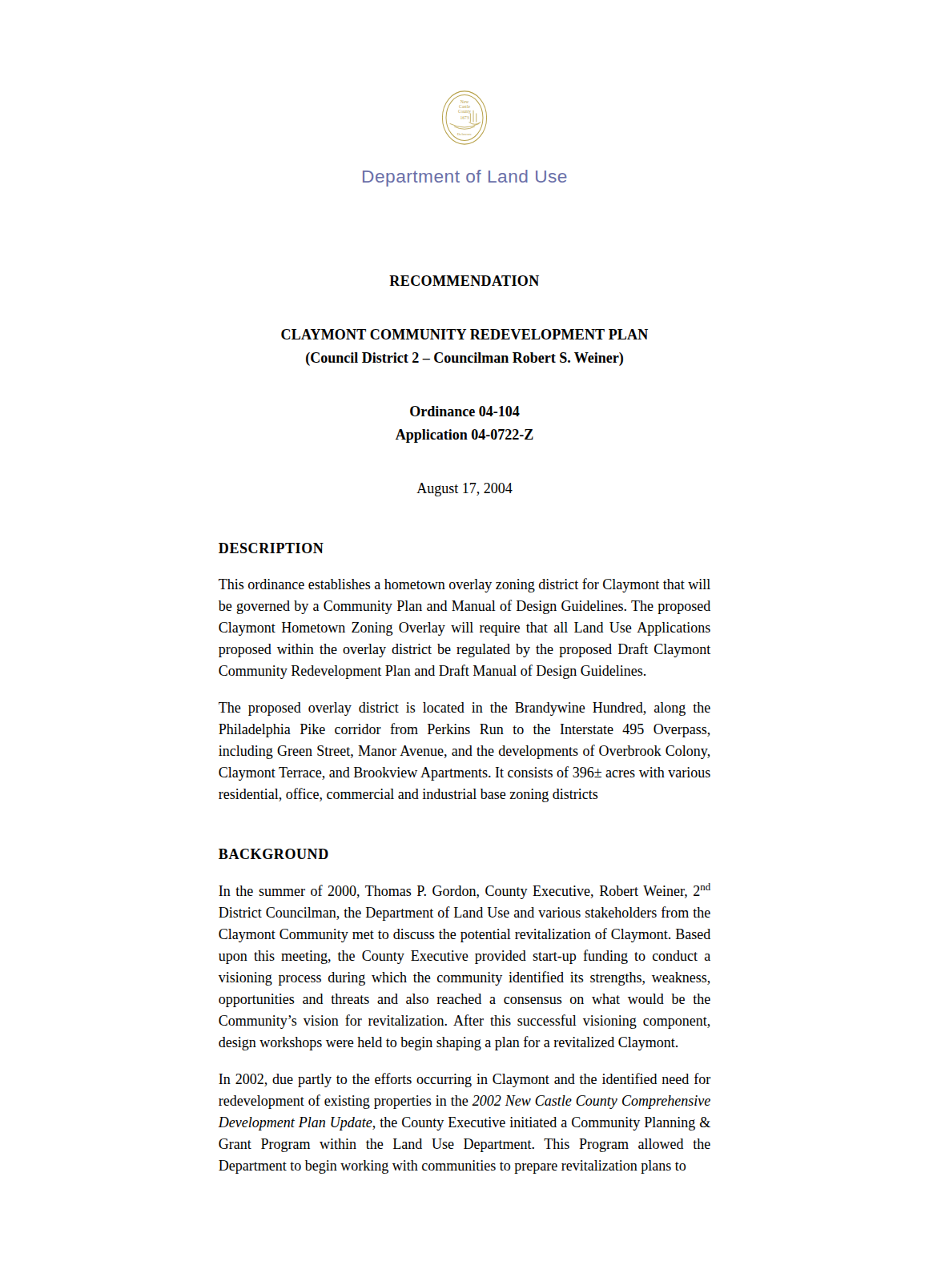New Castle County 1673 Delaware
Department of Land Use
RECOMMENDATION
CLAYMONT COMMUNITY REDEVELOPMENT PLAN
(Council District 2 – Councilman Robert S. Weiner)
Ordinance 04-104
Application 04-0722-Z
August 17, 2004
DESCRIPTION
This ordinance establishes a hometown overlay zoning district for Claymont that will be governed by a Community Plan and Manual of Design Guidelines. The proposed Claymont Hometown Zoning Overlay will require that all Land Use Applications proposed within the overlay district be regulated by the proposed Draft Claymont Community Redevelopment Plan and Draft Manual of Design Guidelines.
The proposed overlay district is located in the Brandywine Hundred, along the Philadelphia Pike corridor from Perkins Run to the Interstate 495 Overpass, including Green Street, Manor Avenue, and the developments of Overbrook Colony, Claymont Terrace, and Brookview Apartments. It consists of 396± acres with various residential, office, commercial and industrial base zoning districts
BACKGROUND
In the summer of 2000, Thomas P. Gordon, County Executive, Robert Weiner, 2nd District Councilman, the Department of Land Use and various stakeholders from the Claymont Community met to discuss the potential revitalization of Claymont. Based upon this meeting, the County Executive provided start-up funding to conduct a visioning process during which the community identified its strengths, weakness, opportunities and threats and also reached a consensus on what would be the Community’s vision for revitalization. After this successful visioning component, design workshops were held to begin shaping a plan for a revitalized Claymont.
In 2002, due partly to the efforts occurring in Claymont and the identified need for redevelopment of existing properties in the 2002 New Castle County Comprehensive Development Plan Update, the County Executive initiated a Community Planning & Grant Program within the Land Use Department. This Program allowed the Department to begin working with communities to prepare revitalization plans to